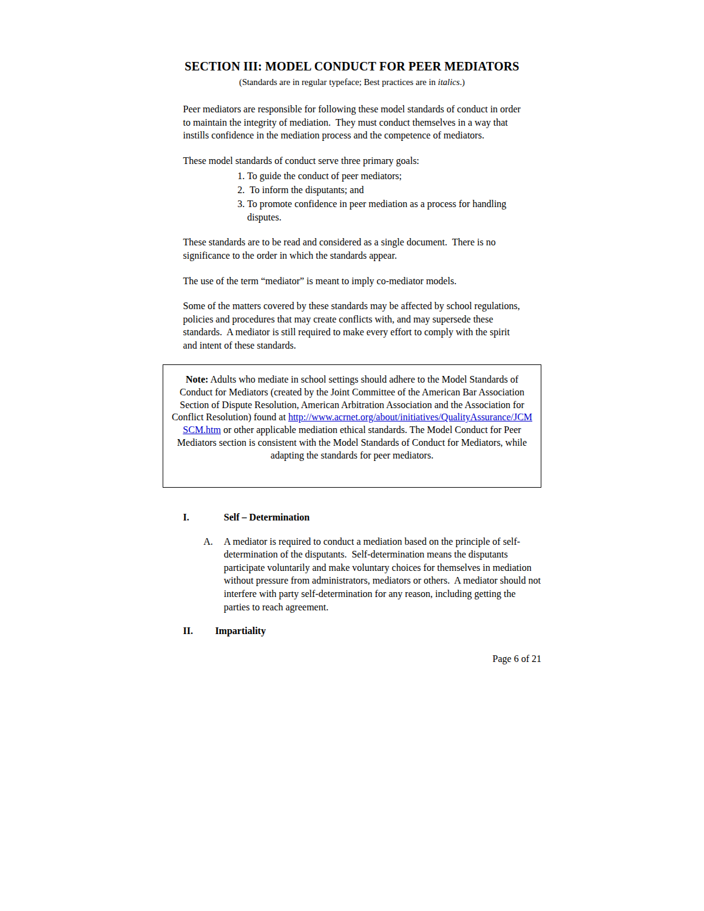SECTION III: MODEL CONDUCT FOR PEER MEDIATORS
(Standards are in regular typeface; Best practices are in italics.)
Peer mediators are responsible for following these model standards of conduct in order to maintain the integrity of mediation. They must conduct themselves in a way that instills confidence in the mediation process and the competence of mediators.
These model standards of conduct serve three primary goals:
To guide the conduct of peer mediators;
To inform the disputants; and
To promote confidence in peer mediation as a process for handling disputes.
These standards are to be read and considered as a single document. There is no significance to the order in which the standards appear.
The use of the term “mediator” is meant to imply co-mediator models.
Some of the matters covered by these standards may be affected by school regulations, policies and procedures that may create conflicts with, and may supersede these standards. A mediator is still required to make every effort to comply with the spirit and intent of these standards.
Note: Adults who mediate in school settings should adhere to the Model Standards of Conduct for Mediators (created by the Joint Committee of the American Bar Association Section of Dispute Resolution, American Arbitration Association and the Association for Conflict Resolution) found at http://www.acrnet.org/about/initiatives/QualityAssurance/JCMSCM.htm or other applicable mediation ethical standards. The Model Conduct for Peer Mediators section is consistent with the Model Standards of Conduct for Mediators, while adapting the standards for peer mediators.
I.
Self – Determination
A.
A mediator is required to conduct a mediation based on the principle of self-determination of the disputants. Self-determination means the disputants participate voluntarily and make voluntary choices for themselves in mediation without pressure from administrators, mediators or others. A mediator should not interfere with party self-determination for any reason, including getting the parties to reach agreement.
II. Impartiality
Page 6 of 21